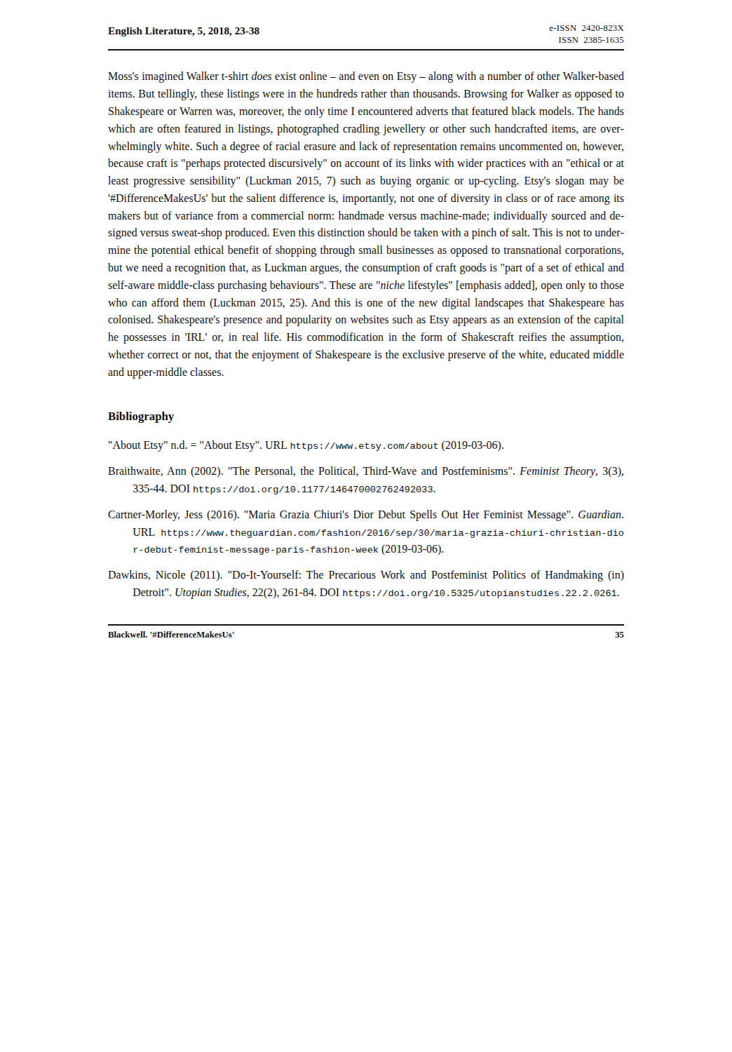English Literature, 5, 2018, 23-38
e-ISSN 2420-823X
ISSN 2385-1635
Moss's imagined Walker t-shirt does exist online – and even on Etsy – along with a number of other Walker-based items. But tellingly, these listings were in the hundreds rather than thousands. Browsing for Walker as opposed to Shakespeare or Warren was, moreover, the only time I encountered adverts that featured black models. The hands which are often featured in listings, photographed cradling jewellery or other such handcrafted items, are overwhelmingly white. Such a degree of racial erasure and lack of representation remains uncommented on, however, because craft is "perhaps protected discursively" on account of its links with wider practices with an "ethical or at least progressive sensibility" (Luckman 2015, 7) such as buying organic or up-cycling. Etsy's slogan may be '#DifferenceMakesUs' but the salient difference is, importantly, not one of diversity in class or of race among its makers but of variance from a commercial norm: handmade versus machine-made; individually sourced and designed versus sweat-shop produced. Even this distinction should be taken with a pinch of salt. This is not to undermine the potential ethical benefit of shopping through small businesses as opposed to transnational corporations, but we need a recognition that, as Luckman argues, the consumption of craft goods is "part of a set of ethical and self-aware middle-class purchasing behaviours". These are "niche lifestyles" [emphasis added], open only to those who can afford them (Luckman 2015, 25). And this is one of the new digital landscapes that Shakespeare has colonised. Shakespeare's presence and popularity on websites such as Etsy appears as an extension of the capital he possesses in 'IRL' or, in real life. His commodification in the form of Shakescraft reifies the assumption, whether correct or not, that the enjoyment of Shakespeare is the exclusive preserve of the white, educated middle and upper-middle classes.
Bibliography
"About Etsy" n.d. = "About Etsy". URL https://www.etsy.com/about (2019-03-06).
Braithwaite, Ann (2002). "The Personal, the Political, Third-Wave and Postfeminisms". Feminist Theory, 3(3), 335-44. DOI https://doi.org/10.1177/146470002762492033.
Cartner-Morley, Jess (2016). "Maria Grazia Chiuri's Dior Debut Spells Out Her Feminist Message". Guardian. URL https://www.theguardian.com/fashion/2016/sep/30/maria-grazia-chiuri-christian-dior-debut-feminist-message-paris-fashion-week (2019-03-06).
Dawkins, Nicole (2011). "Do-It-Yourself: The Precarious Work and Postfeminist Politics of Handmaking (in) Detroit". Utopian Studies, 22(2), 261-84. DOI https://doi.org/10.5325/utopianstudies.22.2.0261.
Blackwell. '#DifferenceMakesUs' 35